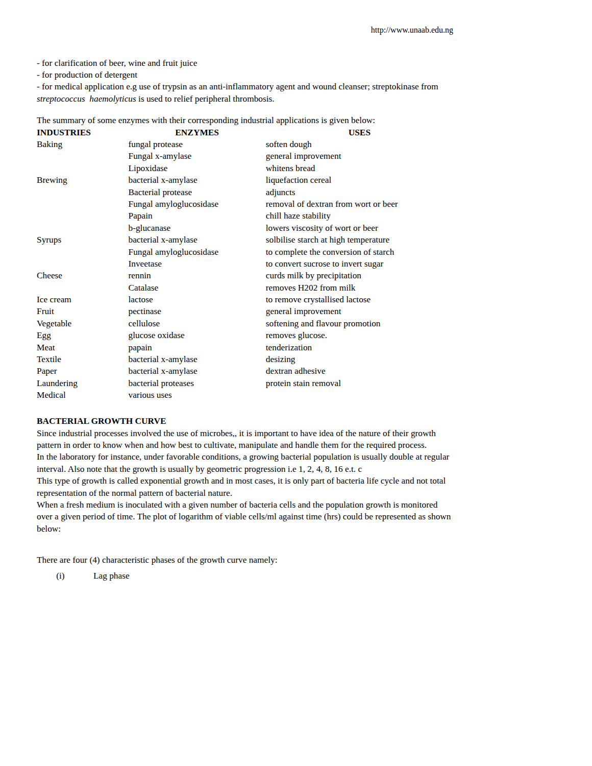http://www.unaab.edu.ng
- for clarification of beer, wine and fruit juice
- for production of detergent
- for medical application e.g use of trypsin as an anti-inflammatory agent and wound cleanser; streptokinase from streptococcus haemolyticus is used to relief peripheral thrombosis.
The summary of some enzymes with their corresponding industrial applications is given below:
| INDUSTRIES | ENZYMES | USES |
| --- | --- | --- |
| Baking | fungal protease | soften dough |
| | Fungal x-amylase | general improvement |
| | Lipoxidase | whitens bread |
| Brewing | bacterial x-amylase | liquefaction cereal |
| | Bacterial protease | adjuncts |
| | Fungal amyloglucosidase | removal of dextran from wort or beer |
| | Papain | chill haze stability |
| | b-glucanase | lowers viscosity of wort or beer |
| Syrups | bacterial x-amylase | solbilise starch at high temperature |
| | Fungal amyloglucosidase | to complete the conversion of starch |
| | Inveetase | to convert sucrose to invert sugar |
| Cheese | rennin | curds milk by precipitation |
| | Catalase | removes H202 from milk |
| Ice cream | lactose | to remove crystallised lactose |
| Fruit | pectinase | general improvement |
| Vegetable | cellulose | softening and flavour promotion |
| Egg | glucose oxidase | removes glucose. |
| Meat | papain | tenderization |
| Textile | bacterial x-amylase | desizing |
| Paper | bacterial x-amylase | dextran adhesive |
| Laundering | bacterial proteases | protein stain removal |
| Medical | various uses | |
BACTERIAL GROWTH CURVE
Since industrial processes involved the use of microbes,, it is important to have idea of the nature of their growth pattern in order to know when and how best to cultivate, manipulate and handle them for the required process.
In the laboratory for instance, under favorable conditions, a growing bacterial population is usually double at regular interval. Also note that the growth is usually by geometric progression i.e 1, 2, 4, 8, 16 e.t. c
This type of growth is called exponential growth and in most cases, it is only part of bacteria life cycle and not total representation of the normal pattern of bacterial nature.
When a fresh medium is inoculated with a given number of bacteria cells and the population growth is monitored over a given period of time. The plot of logarithm of viable cells/ml against time (hrs) could be represented as shown below:
There are four (4) characteristic phases of the growth curve namely:
(i) Lag phase